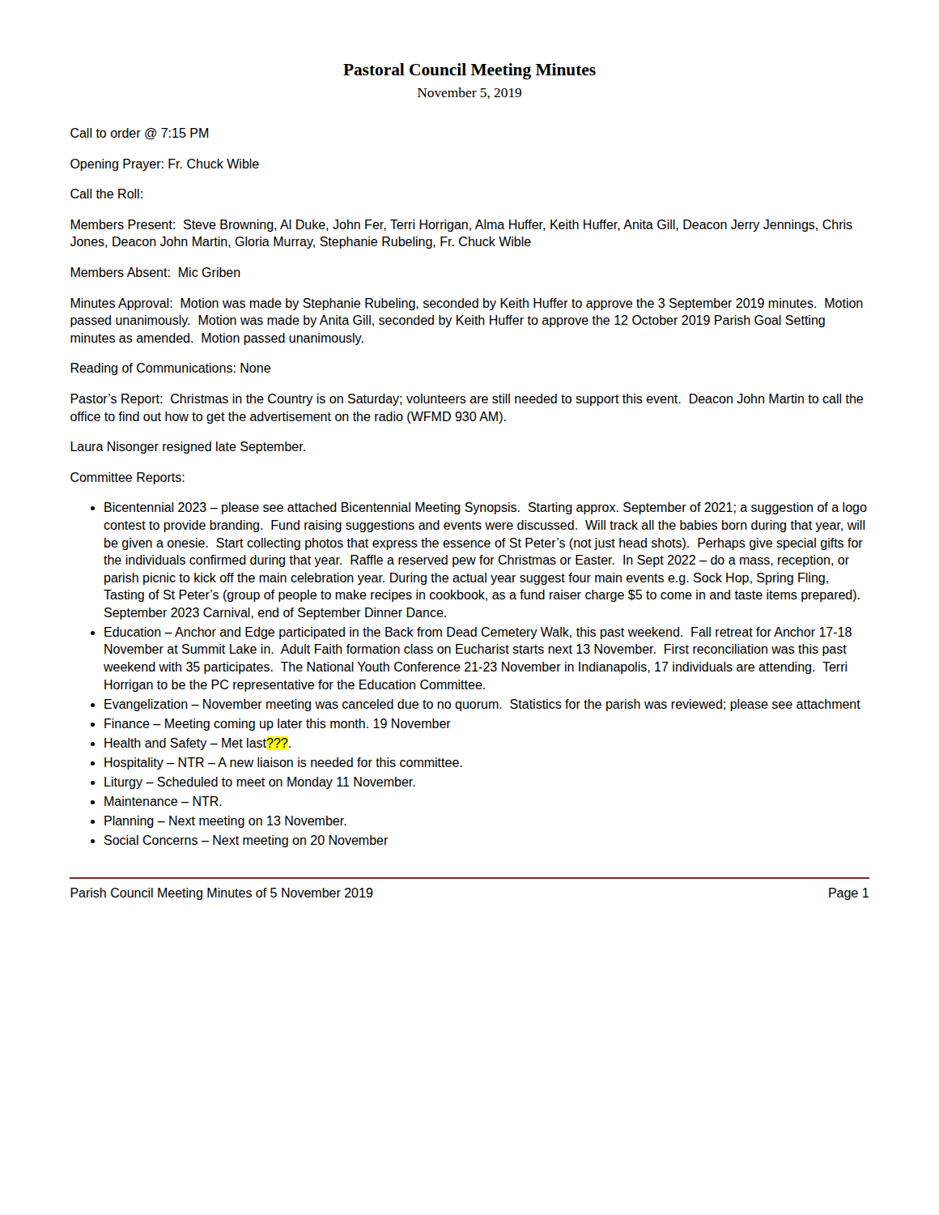Pastoral Council Meeting Minutes
November 5, 2019
Call to order @ 7:15 PM
Opening Prayer: Fr. Chuck Wible
Call the Roll:
Members Present: Steve Browning, Al Duke, John Fer, Terri Horrigan, Alma Huffer, Keith Huffer, Anita Gill, Deacon Jerry Jennings, Chris Jones, Deacon John Martin, Gloria Murray, Stephanie Rubeling, Fr. Chuck Wible
Members Absent: Mic Griben
Minutes Approval: Motion was made by Stephanie Rubeling, seconded by Keith Huffer to approve the 3 September 2019 minutes. Motion passed unanimously. Motion was made by Anita Gill, seconded by Keith Huffer to approve the 12 October 2019 Parish Goal Setting minutes as amended. Motion passed unanimously.
Reading of Communications: None
Pastor’s Report: Christmas in the Country is on Saturday; volunteers are still needed to support this event. Deacon John Martin to call the office to find out how to get the advertisement on the radio (WFMD 930 AM).
Laura Nisonger resigned late September.
Committee Reports:
Bicentennial 2023 – please see attached Bicentennial Meeting Synopsis. Starting approx. September of 2021; a suggestion of a logo contest to provide branding. Fund raising suggestions and events were discussed. Will track all the babies born during that year, will be given a onesie. Start collecting photos that express the essence of St Peter’s (not just head shots). Perhaps give special gifts for the individuals confirmed during that year. Raffle a reserved pew for Christmas or Easter. In Sept 2022 – do a mass, reception, or parish picnic to kick off the main celebration year. During the actual year suggest four main events e.g. Sock Hop, Spring Fling, Tasting of St Peter’s (group of people to make recipes in cookbook, as a fund raiser charge $5 to come in and taste items prepared). September 2023 Carnival, end of September Dinner Dance.
Education – Anchor and Edge participated in the Back from Dead Cemetery Walk, this past weekend. Fall retreat for Anchor 17-18 November at Summit Lake in. Adult Faith formation class on Eucharist starts next 13 November. First reconciliation was this past weekend with 35 participates. The National Youth Conference 21-23 November in Indianapolis, 17 individuals are attending. Terri Horrigan to be the PC representative for the Education Committee.
Evangelization – November meeting was canceled due to no quorum. Statistics for the parish was reviewed; please see attachment
Finance – Meeting coming up later this month. 19 November
Health and Safety – Met last???.
Hospitality – NTR – A new liaison is needed for this committee.
Liturgy – Scheduled to meet on Monday 11 November.
Maintenance – NTR.
Planning – Next meeting on 13 November.
Social Concerns – Next meeting on 20 November
Parish Council Meeting Minutes of 5 November 2019 Page 1